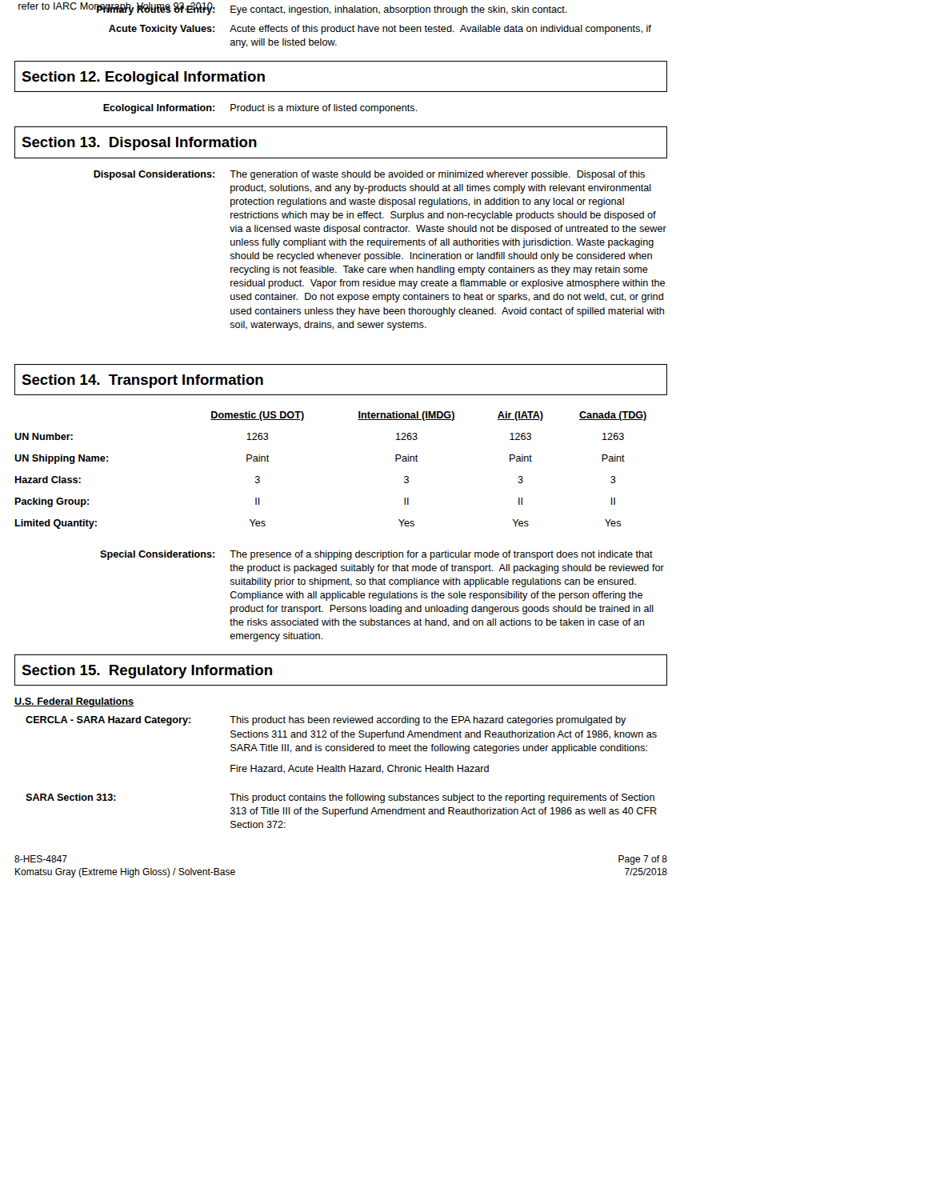refer to IARC Monograph, Volume 93, 2010.
Primary Routes of Entry:
Eye contact, ingestion, inhalation, absorption through the skin, skin contact.
Acute Toxicity Values:
Acute effects of this product have not been tested. Available data on individual components, if any, will be listed below.
Section 12. Ecological Information
Ecological Information:
Product is a mixture of listed components.
Section 13. Disposal Information
Disposal Considerations:
The generation of waste should be avoided or minimized wherever possible. Disposal of this product, solutions, and any by-products should at all times comply with relevant environmental protection regulations and waste disposal regulations, in addition to any local or regional restrictions which may be in effect. Surplus and non-recyclable products should be disposed of via a licensed waste disposal contractor. Waste should not be disposed of untreated to the sewer unless fully compliant with the requirements of all authorities with jurisdiction. Waste packaging should be recycled whenever possible. Incineration or landfill should only be considered when recycling is not feasible. Take care when handling empty containers as they may retain some residual product. Vapor from residue may create a flammable or explosive atmosphere within the used container. Do not expose empty containers to heat or sparks, and do not weld, cut, or grind used containers unless they have been thoroughly cleaned. Avoid contact of spilled material with soil, waterways, drains, and sewer systems.
Section 14. Transport Information
| | Domestic (US DOT) | International (IMDG) | Air (IATA) | Canada (TDG) |
| --- | --- | --- | --- | --- |
| UN Number: | 1263 | 1263 | 1263 | 1263 |
| UN Shipping Name: | Paint | Paint | Paint | Paint |
| Hazard Class: | 3 | 3 | 3 | 3 |
| Packing Group: | II | II | II | II |
| Limited Quantity: | Yes | Yes | Yes | Yes |
Special Considerations:
The presence of a shipping description for a particular mode of transport does not indicate that the product is packaged suitably for that mode of transport. All packaging should be reviewed for suitability prior to shipment, so that compliance with applicable regulations can be ensured. Compliance with all applicable regulations is the sole responsibility of the person offering the product for transport. Persons loading and unloading dangerous goods should be trained in all the risks associated with the substances at hand, and on all actions to be taken in case of an emergency situation.
Section 15. Regulatory Information
U.S. Federal Regulations
CERCLA - SARA Hazard Category:
This product has been reviewed according to the EPA hazard categories promulgated by Sections 311 and 312 of the Superfund Amendment and Reauthorization Act of 1986, known as SARA Title III, and is considered to meet the following categories under applicable conditions:
Fire Hazard, Acute Health Hazard, Chronic Health Hazard
SARA Section 313:
This product contains the following substances subject to the reporting requirements of Section 313 of Title III of the Superfund Amendment and Reauthorization Act of 1986 as well as 40 CFR Section 372:
8-HES-4847
Komatsu Gray (Extreme High Gloss) / Solvent-Base
Page 7 of 8
7/25/2018